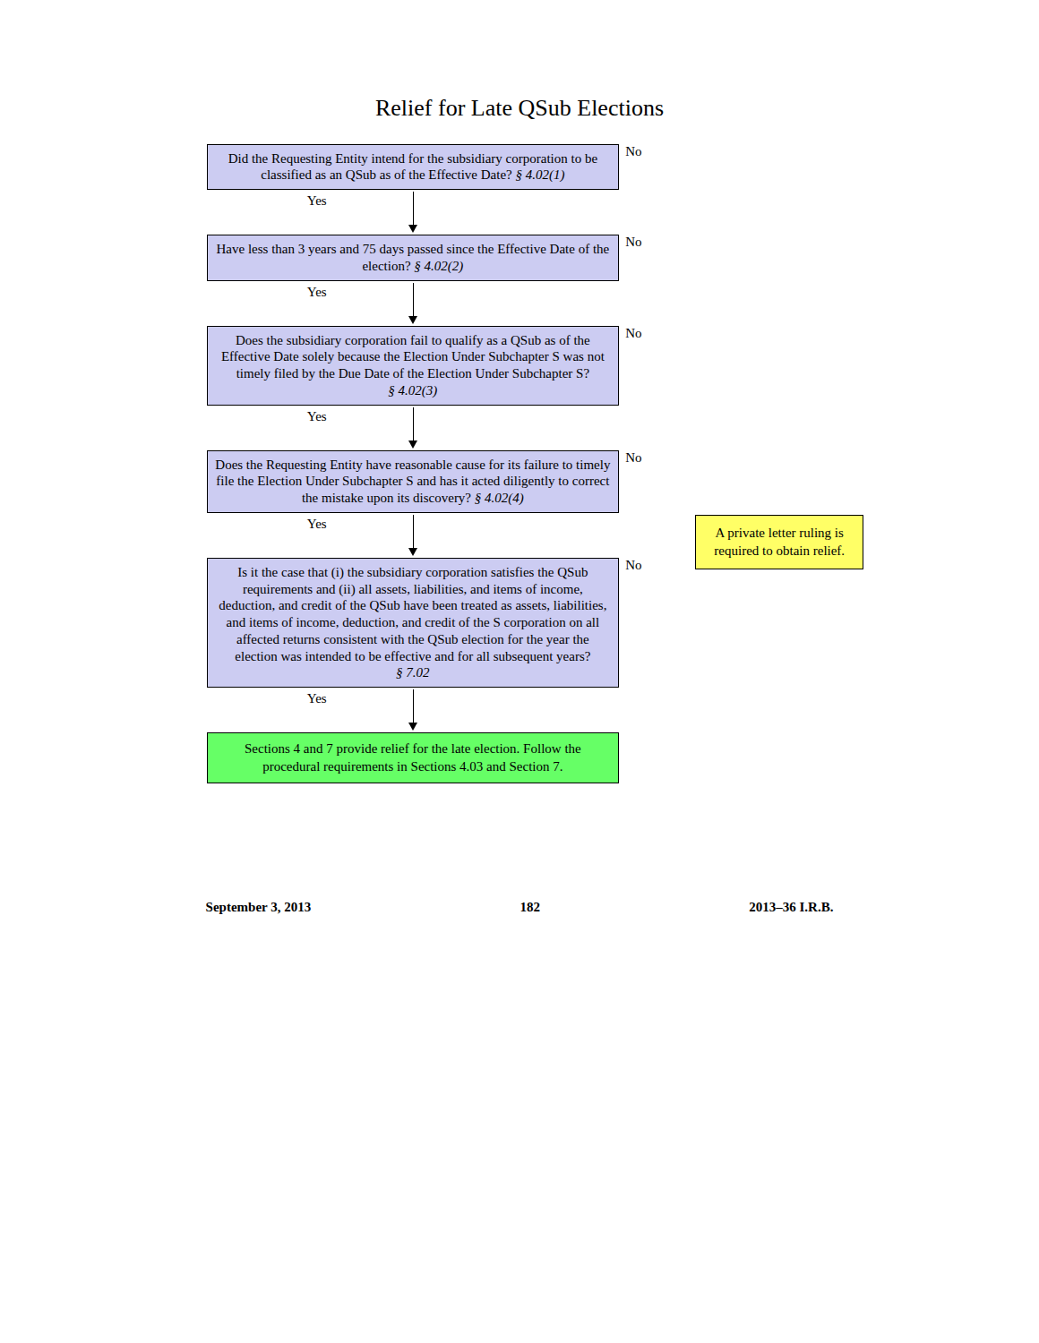Relief for Late QSub Elections
| Did the Requesting Entity intend for the subsidiary corporation to be classified as an QSub as of the Effective Date? § 4.02(1) | No | |
| Yes | |
| Have less than 3 years and 75 days passed since the Effective Date of the election? § 4.02(2) | No |
| Yes | |
| Does the subsidiary corporation fail to qualify as a QSub as of the Effective Date solely because the Election Under Subchapter S was not timely filed by the Due Date of the Election Under Subchapter S? § 4.02(3) | No |
| Yes | |
| Does the Requesting Entity have reasonable cause for its failure to timely file the Election Under Subchapter S and has it acted diligently to correct the mistake upon its discovery? § 4.02(4) | No |
| Yes | |
| Is it the case that (i) the subsidiary corporation satisfies the QSub requirements and (ii) all assets, liabilities, and items of income, deduction, and credit of the QSub have been treated as assets, liabilities, and items of income, deduction, and credit of the S corporation on all affected returns consistent with the QSub election for the year the election was intended to be effective and for all subsequent years? § 7.02 | No |
| Yes | |
| Sections 4 and 7 provide relief for the late election. Follow the procedural requirements in Sections 4.03 and Section 7. | |
A private letter ruling is required to obtain relief.
September 3, 2013 2013–36 I.R.B.
182